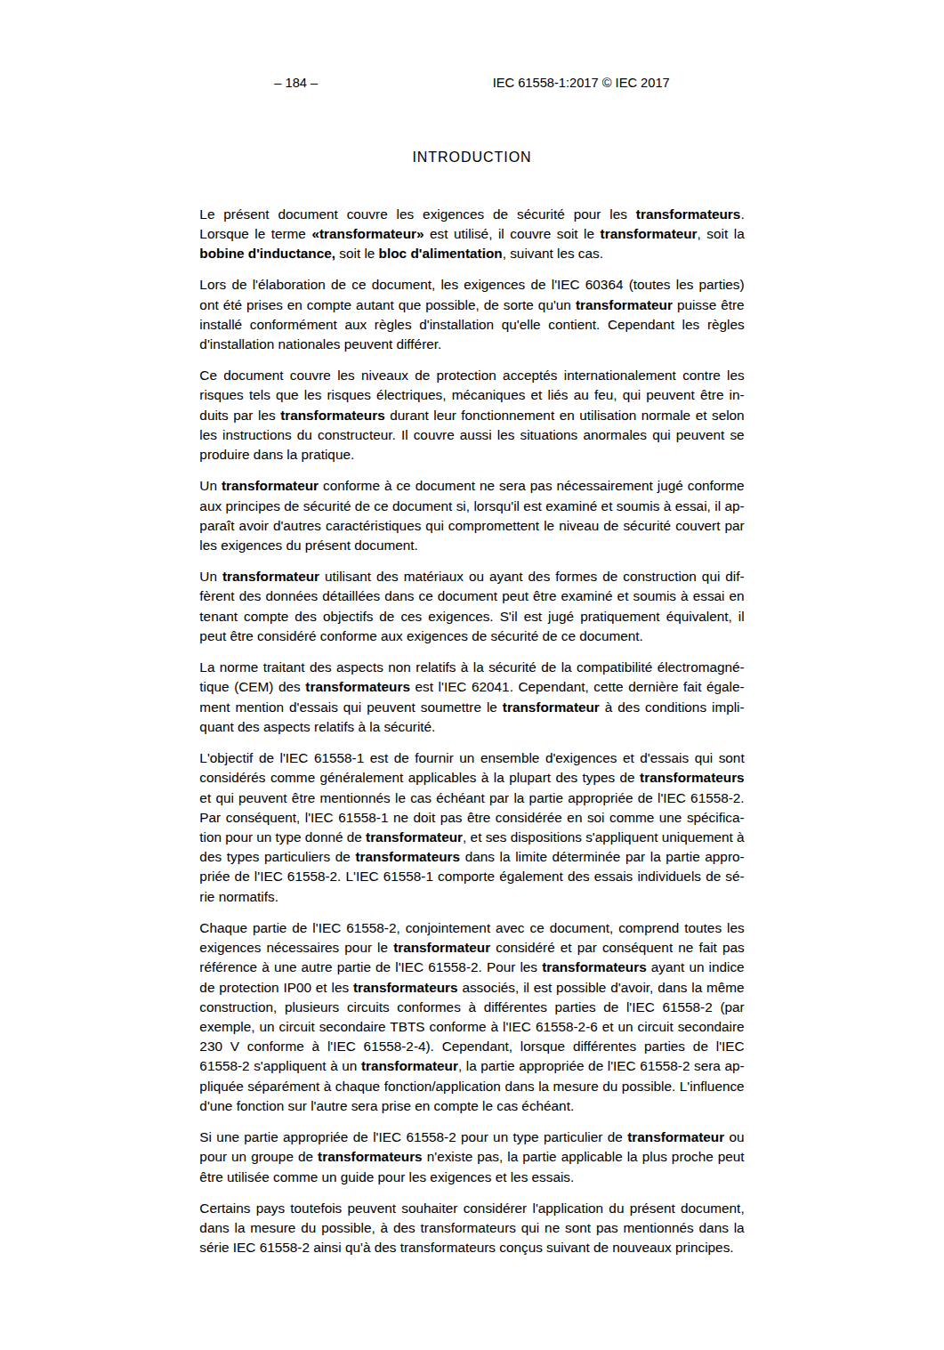– 184 – IEC 61558-1:2017 © IEC 2017
INTRODUCTION
Le présent document couvre les exigences de sécurité pour les transformateurs. Lorsque le terme «transformateur» est utilisé, il couvre soit le transformateur, soit la bobine d'inductance, soit le bloc d'alimentation, suivant les cas.
Lors de l'élaboration de ce document, les exigences de l'IEC 60364 (toutes les parties) ont été prises en compte autant que possible, de sorte qu'un transformateur puisse être installé conformément aux règles d'installation qu'elle contient. Cependant les règles d'installation nationales peuvent différer.
Ce document couvre les niveaux de protection acceptés internationalement contre les risques tels que les risques électriques, mécaniques et liés au feu, qui peuvent être induits par les transformateurs durant leur fonctionnement en utilisation normale et selon les instructions du constructeur. Il couvre aussi les situations anormales qui peuvent se produire dans la pratique.
Un transformateur conforme à ce document ne sera pas nécessairement jugé conforme aux principes de sécurité de ce document si, lorsqu'il est examiné et soumis à essai, il apparaît avoir d'autres caractéristiques qui compromettent le niveau de sécurité couvert par les exigences du présent document.
Un transformateur utilisant des matériaux ou ayant des formes de construction qui diffèrent des données détaillées dans ce document peut être examiné et soumis à essai en tenant compte des objectifs de ces exigences. S'il est jugé pratiquement équivalent, il peut être considéré conforme aux exigences de sécurité de ce document.
La norme traitant des aspects non relatifs à la sécurité de la compatibilité électromagnétique (CEM) des transformateurs est l'IEC 62041. Cependant, cette dernière fait également mention d'essais qui peuvent soumettre le transformateur à des conditions impliquant des aspects relatifs à la sécurité.
L'objectif de l'IEC 61558-1 est de fournir un ensemble d'exigences et d'essais qui sont considérés comme généralement applicables à la plupart des types de transformateurs et qui peuvent être mentionnés le cas échéant par la partie appropriée de l'IEC 61558-2. Par conséquent, l'IEC 61558-1 ne doit pas être considérée en soi comme une spécification pour un type donné de transformateur, et ses dispositions s'appliquent uniquement à des types particuliers de transformateurs dans la limite déterminée par la partie appropriée de l'IEC 61558-2. L'IEC 61558-1 comporte également des essais individuels de série normatifs.
Chaque partie de l'IEC 61558-2, conjointement avec ce document, comprend toutes les exigences nécessaires pour le transformateur considéré et par conséquent ne fait pas référence à une autre partie de l'IEC 61558-2. Pour les transformateurs ayant un indice de protection IP00 et les transformateurs associés, il est possible d'avoir, dans la même construction, plusieurs circuits conformes à différentes parties de l'IEC 61558-2 (par exemple, un circuit secondaire TBTS conforme à l'IEC 61558-2-6 et un circuit secondaire 230 V conforme à l'IEC 61558-2-4). Cependant, lorsque différentes parties de l'IEC 61558-2 s'appliquent à un transformateur, la partie appropriée de l'IEC 61558-2 sera appliquée séparément à chaque fonction/application dans la mesure du possible. L'influence d'une fonction sur l'autre sera prise en compte le cas échéant.
Si une partie appropriée de l'IEC 61558-2 pour un type particulier de transformateur ou pour un groupe de transformateurs n'existe pas, la partie applicable la plus proche peut être utilisée comme un guide pour les exigences et les essais.
Certains pays toutefois peuvent souhaiter considérer l'application du présent document, dans la mesure du possible, à des transformateurs qui ne sont pas mentionnés dans la série IEC 61558-2 ainsi qu'à des transformateurs conçus suivant de nouveaux principes.